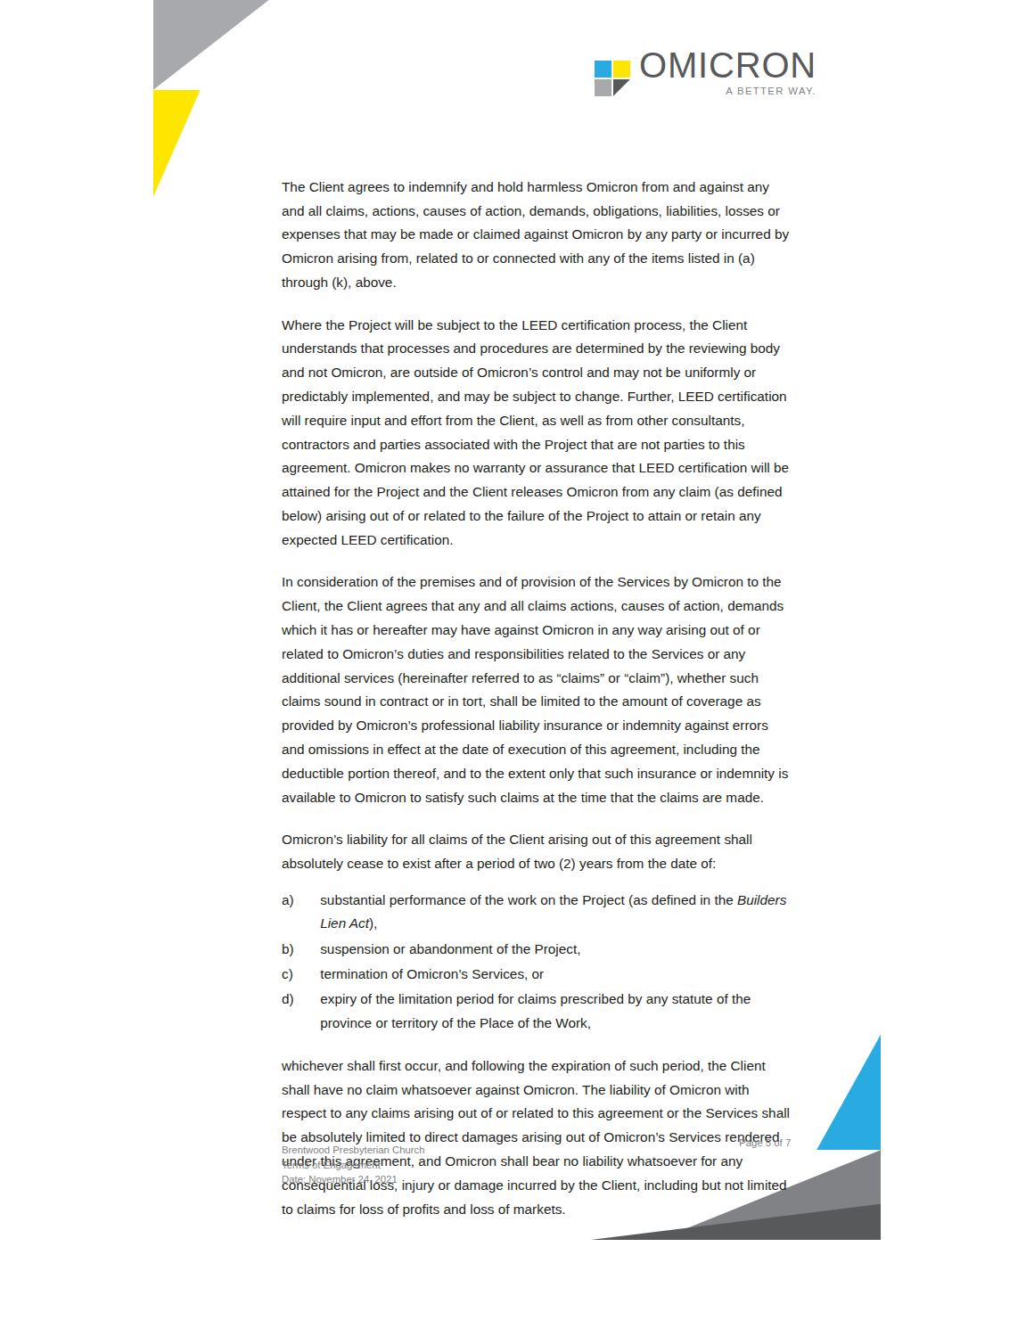OMICRON
A BETTER WAY.
The Client agrees to indemnify and hold harmless Omicron from and against any and all claims, actions, causes of action, demands, obligations, liabilities, losses or expenses that may be made or claimed against Omicron by any party or incurred by Omicron arising from, related to or connected with any of the items listed in (a) through (k), above.
Where the Project will be subject to the LEED certification process, the Client understands that processes and procedures are determined by the reviewing body and not Omicron, are outside of Omicron’s control and may not be uniformly or predictably implemented, and may be subject to change. Further, LEED certification will require input and effort from the Client, as well as from other consultants, contractors and parties associated with the Project that are not parties to this agreement. Omicron makes no warranty or assurance that LEED certification will be attained for the Project and the Client releases Omicron from any claim (as defined below) arising out of or related to the failure of the Project to attain or retain any expected LEED certification.
In consideration of the premises and of provision of the Services by Omicron to the Client, the Client agrees that any and all claims actions, causes of action, demands which it has or hereafter may have against Omicron in any way arising out of or related to Omicron’s duties and responsibilities related to the Services or any additional services (hereinafter referred to as “claims” or “claim”), whether such claims sound in contract or in tort, shall be limited to the amount of coverage as provided by Omicron’s professional liability insurance or indemnity against errors and omissions in effect at the date of execution of this agreement, including the deductible portion thereof, and to the extent only that such insurance or indemnity is available to Omicron to satisfy such claims at the time that the claims are made.
Omicron’s liability for all claims of the Client arising out of this agreement shall absolutely cease to exist after a period of two (2) years from the date of:
a) substantial performance of the work on the Project (as defined in the Builders Lien Act),
b) suspension or abandonment of the Project,
c) termination of Omicron’s Services, or
d) expiry of the limitation period for claims prescribed by any statute of the province or territory of the Place of the Work,
whichever shall first occur, and following the expiration of such period, the Client shall have no claim whatsoever against Omicron. The liability of Omicron with respect to any claims arising out of or related to this agreement or the Services shall be absolutely limited to direct damages arising out of Omicron’s Services rendered under this agreement, and Omicron shall bear no liability whatsoever for any consequential loss, injury or damage incurred by the Client, including but not limited to claims for loss of profits and loss of markets.
Brentwood Presbyterian Church
Terms of Engagement
Date: November 24, 2021
Page 5 of 7